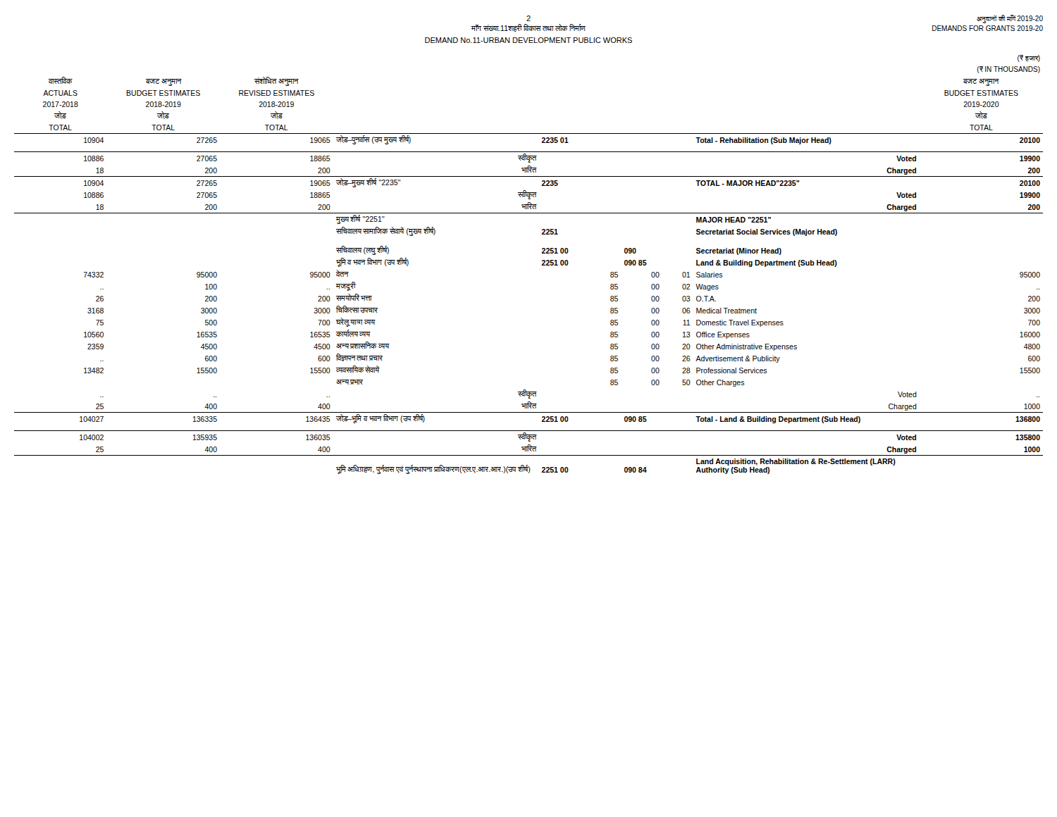अनुदानों की माँगें 2019-20
DEMANDS FOR GRANTS 2019-20
2
माँग संख्या.11शहरी विकास तथा लोक निर्माण
DEMAND No.11-URBAN DEVELOPMENT PUBLIC WORKS
| | (₹ हजार) |
| | (₹ IN THOUSANDS) |
| वास्तविक | बजट अनुमान | संशोधित अनुमान | | बजट अनुमान |
| ACTUALS | BUDGET ESTIMATES | REVISED ESTIMATES | | BUDGET ESTIMATES |
| 2017-2018 | 2018-2019 | 2018-2019 | | 2019-2020 |
| जोड़ | जोड़ | जोड़ | | जोड़ |
| TOTAL | TOTAL | TOTAL | | TOTAL |
| 10904 | 27265 | 19065 | जोड़–पुनर्वास (उप मुख्य शीर्ष) | 2235 01 | | | | Total - Rehabilitation (Sub Major Head) | 20100 |
| 10886 | 27065 | 18865 | स्वीकृत | | Voted | 19900 |
| 18 | 200 | 200 | भारित | | Charged | 200 |
| 10904 | 27265 | 19065 | जोड़–मुख्य शीर्ष ''2235'' | 2235 | | TOTAL - MAJOR HEAD"2235" | 20100 |
| 10886 | 27065 | 18865 | स्वीकृत | | Voted | 19900 |
| 18 | 200 | 200 | भारित | | Charged | 200 |
| | मुख्य शीर्ष ''2251'' | | MAJOR HEAD "2251" | |
| | सचिवालय सामाजिक सेवायें (मुख्य शीर्ष) | 2251 | | Secretariat Social Services (Major Head) | |
| | सचिवालय (लघु शीर्ष) | 2251 00 | | 090 | | Secretariat (Minor Head) | |
| | भूमि व भवन विभाग (उप शीर्ष) | 2251 00 | | 090 85 | | Land & Building Department (Sub Head) | |
| 74332 | 95000 | 95000 | वेतन | | 85 | 00 | 01 | Salaries | 95000 |
| .. | 100 | .. | मजदूरी | | 85 | 00 | 02 | Wages | .. |
| 26 | 200 | 200 | समयोपरि भत्ता | | 85 | 00 | 03 | O.T.A. | 200 |
| 3168 | 3000 | 3000 | चिकित्सा उपचार | | 85 | 00 | 06 | Medical Treatment | 3000 |
| 75 | 500 | 700 | घरेलू यात्रा व्यय | | 85 | 00 | 11 | Domestic Travel Expenses | 700 |
| 10560 | 16535 | 16535 | कार्यालय व्यय | | 85 | 00 | 13 | Office Expenses | 16000 |
| 2359 | 4500 | 4500 | अन्य प्रशासनिक व्यय | | 85 | 00 | 20 | Other Administrative Expenses | 4800 |
| .. | 600 | 600 | विज्ञापन तथा प्रचार | | 85 | 00 | 26 | Advertisement & Publicity | 600 |
| 13482 | 15500 | 15500 | व्यवसायिक सेवायें | | 85 | 00 | 28 | Professional Services | 15500 |
| | अन्य प्रभार | | 85 | 00 | 50 | Other Charges | |
| .. | .. | .. | स्वीकृत | | Voted | .. |
| 25 | 400 | 400 | भारित | | Charged | 1000 |
| 104027 | 136335 | 136435 | जोड़–भूमि व भवन विभाग (उप शीर्ष) | 2251 00 | | 090 85 | | Total - Land & Building Department (Sub Head) | 136800 |
| 104002 | 135935 | 136035 | स्वीकृत | | Voted | 135800 |
| 25 | 400 | 400 | भारित | | Charged | 1000 |
| | भूमि अधिग्रहण, पुर्नवास एवं पुर्नस्थापना प्राधिकरण(एल.ए.आर.आर.)(उप शीर्ष) | 2251 00 | | 090 84 | | Land Acquisition, Rehabilitation & Re-Settlement (LARR) Authority (Sub Head) | |